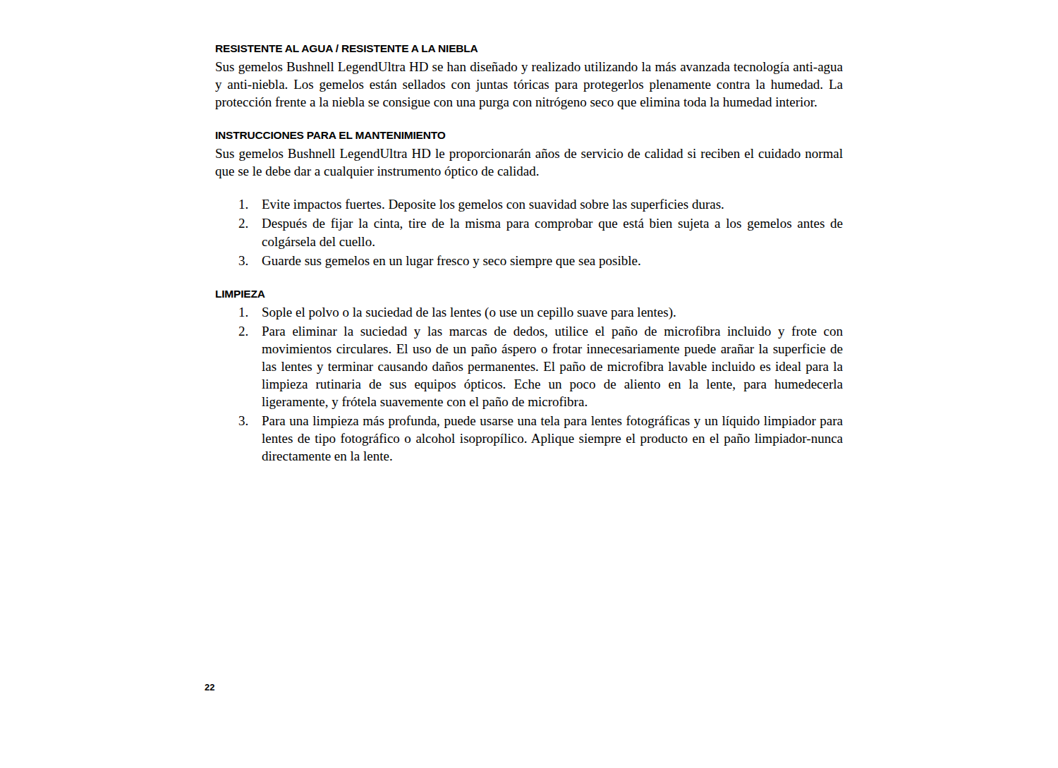Resistente al agua / Resistente a la niebla
Sus gemelos Bushnell LegendUltra HD se han diseñado y realizado utilizando la más avanzada tecnología anti-agua y anti-niebla. Los gemelos están sellados con juntas tóricas para protegerlos plenamente contra la humedad. La protección frente a la niebla se consigue con una purga con nitrógeno seco que elimina toda la humedad interior.
Instrucciones para el mantenimiento
Sus gemelos Bushnell LegendUltra HD le proporcionarán años de servicio de calidad si reciben el cuidado normal que se le debe dar a cualquier instrumento óptico de calidad.
Evite impactos fuertes. Deposite los gemelos con suavidad sobre las superficies duras.
Después de fijar la cinta, tire de la misma para comprobar que está bien sujeta a los gemelos antes de colgársela del cuello.
Guarde sus gemelos en un lugar fresco y seco siempre que sea posible.
Limpieza
Sople el polvo o la suciedad de las lentes (o use un cepillo suave para lentes).
Para eliminar la suciedad y las marcas de dedos, utilice el paño de microfibra incluido y frote con movimientos circulares. El uso de un paño áspero o frotar innecesariamente puede arañar la superficie de las lentes y terminar causando daños permanentes. El paño de microfibra lavable incluido es ideal para la limpieza rutinaria de sus equipos ópticos. Eche un poco de aliento en la lente, para humedecerla ligeramente, y frótela suavemente con el paño de microfibra.
Para una limpieza más profunda, puede usarse una tela para lentes fotográficas y un líquido limpiador para lentes de tipo fotográfico o alcohol isopropílico. Aplique siempre el producto en el paño limpiador-nunca directamente en la lente.
22